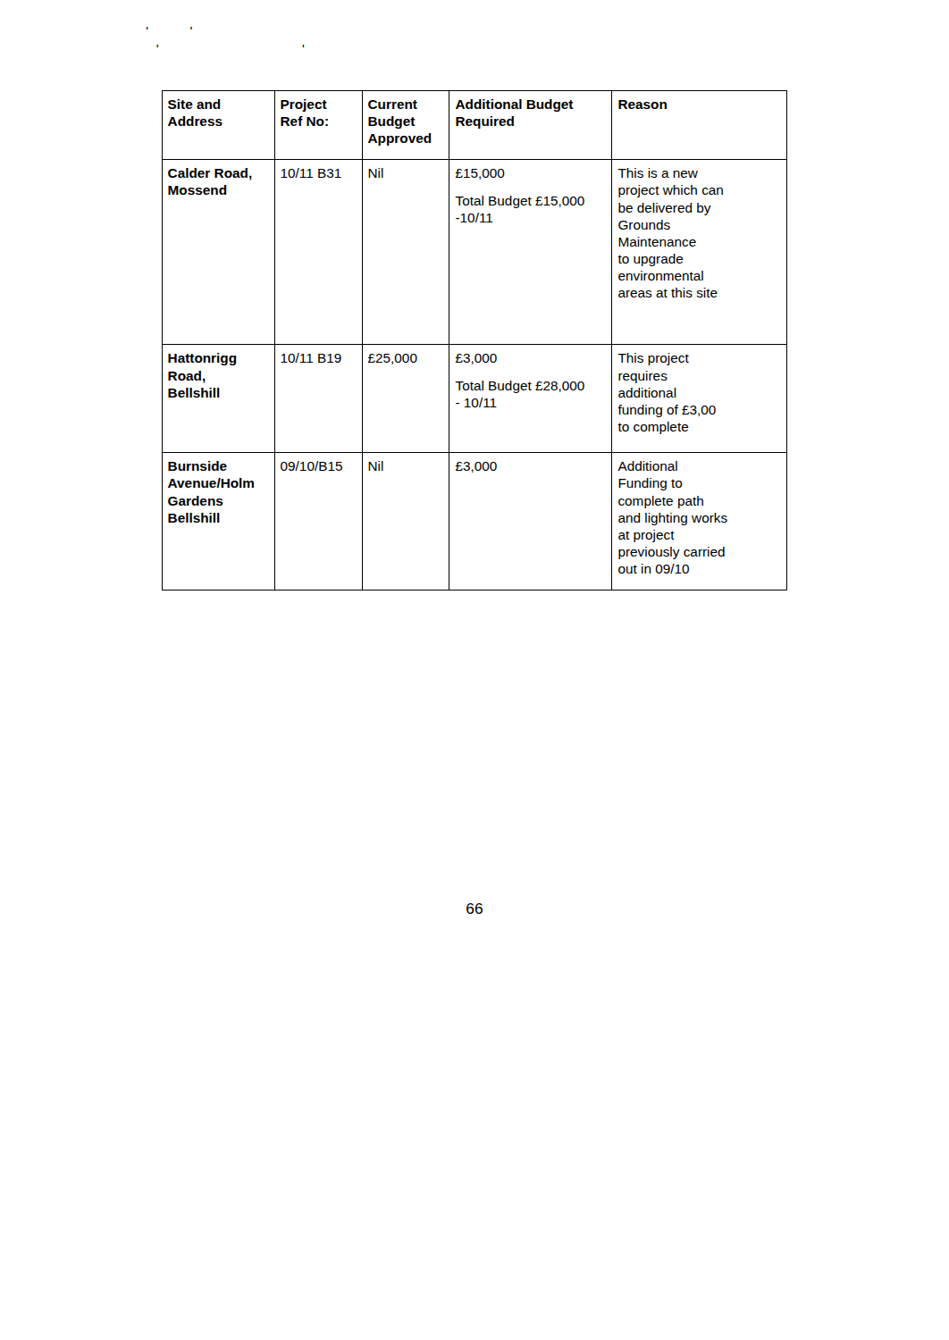' ' ' '
| Site and Address | Project Ref No: | Current Budget Approved | Additional Budget Required | Reason |
| --- | --- | --- | --- | --- |
| Calder Road, Mossend | 10/11 B31 | Nil | £15,000 Total Budget £15,000 -10/11 | This is a new project which can be delivered by Grounds Maintenance to upgrade environmental areas at this site |
| Hattonrigg Road, Bellshill | 10/11 B19 | £25,000 | £3,000 Total Budget £28,000 - 10/11 | This project requires additional funding of £3,00 to complete |
| Burnside Avenue/Holm Gardens Bellshill | 09/10/B15 | Nil | £3,000 | Additional Funding to complete path and lighting works at project previously carried out in 09/10 |
66